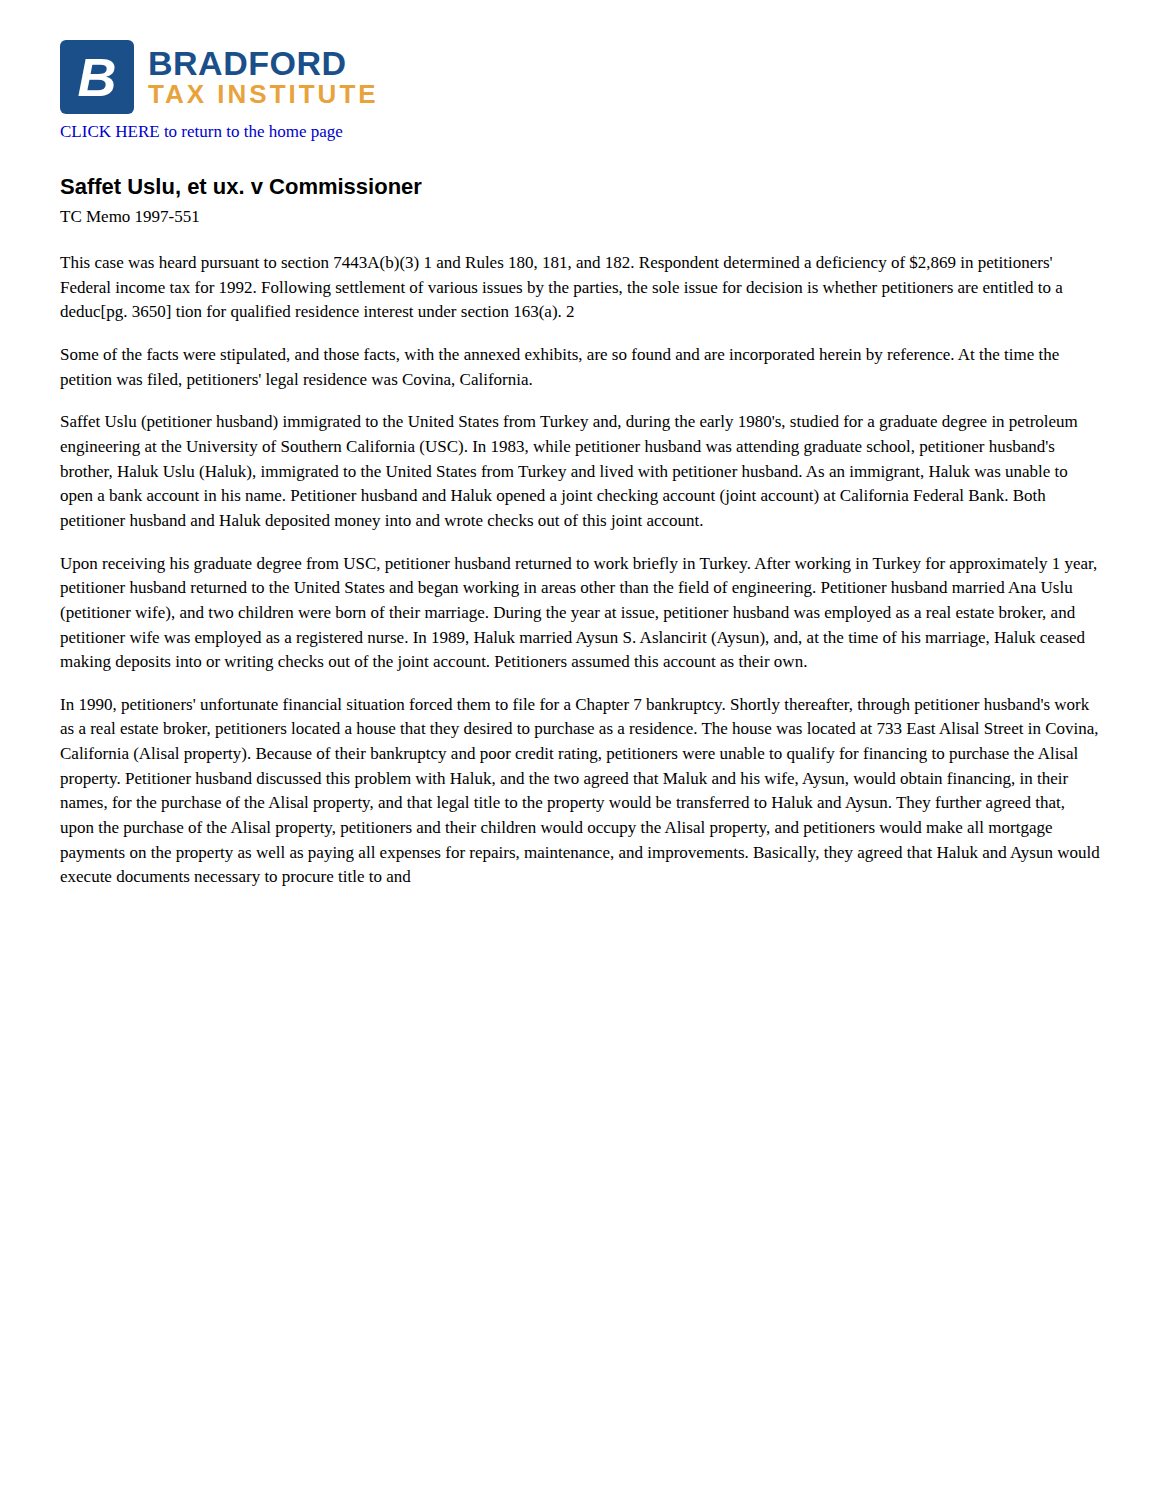B BRADFORD TAX INSTITUTE
CLICK HERE to return to the home page
Saffet Uslu, et ux. v Commissioner
TC Memo 1997-551
This case was heard pursuant to section 7443A(b)(3) 1 and Rules 180, 181, and 182. Respondent determined a deficiency of $2,869 in petitioners' Federal income tax for 1992. Following settlement of various issues by the parties, the sole issue for decision is whether petitioners are entitled to a deduc[pg. 3650] tion for qualified residence interest under section 163(a). 2
Some of the facts were stipulated, and those facts, with the annexed exhibits, are so found and are incorporated herein by reference. At the time the petition was filed, petitioners' legal residence was Covina, California.
Saffet Uslu (petitioner husband) immigrated to the United States from Turkey and, during the early 1980's, studied for a graduate degree in petroleum engineering at the University of Southern California (USC). In 1983, while petitioner husband was attending graduate school, petitioner husband's brother, Haluk Uslu (Haluk), immigrated to the United States from Turkey and lived with petitioner husband. As an immigrant, Haluk was unable to open a bank account in his name. Petitioner husband and Haluk opened a joint checking account (joint account) at California Federal Bank. Both petitioner husband and Haluk deposited money into and wrote checks out of this joint account.
Upon receiving his graduate degree from USC, petitioner husband returned to work briefly in Turkey. After working in Turkey for approximately 1 year, petitioner husband returned to the United States and began working in areas other than the field of engineering. Petitioner husband married Ana Uslu (petitioner wife), and two children were born of their marriage. During the year at issue, petitioner husband was employed as a real estate broker, and petitioner wife was employed as a registered nurse. In 1989, Haluk married Aysun S. Aslancirit (Aysun), and, at the time of his marriage, Haluk ceased making deposits into or writing checks out of the joint account. Petitioners assumed this account as their own.
In 1990, petitioners' unfortunate financial situation forced them to file for a Chapter 7 bankruptcy. Shortly thereafter, through petitioner husband's work as a real estate broker, petitioners located a house that they desired to purchase as a residence. The house was located at 733 East Alisal Street in Covina, California (Alisal property). Because of their bankruptcy and poor credit rating, petitioners were unable to qualify for financing to purchase the Alisal property. Petitioner husband discussed this problem with Haluk, and the two agreed that Maluk and his wife, Aysun, would obtain financing, in their names, for the purchase of the Alisal property, and that legal title to the property would be transferred to Haluk and Aysun. They further agreed that, upon the purchase of the Alisal property, petitioners and their children would occupy the Alisal property, and petitioners would make all mortgage payments on the property as well as paying all expenses for repairs, maintenance, and improvements. Basically, they agreed that Haluk and Aysun would execute documents necessary to procure title to and